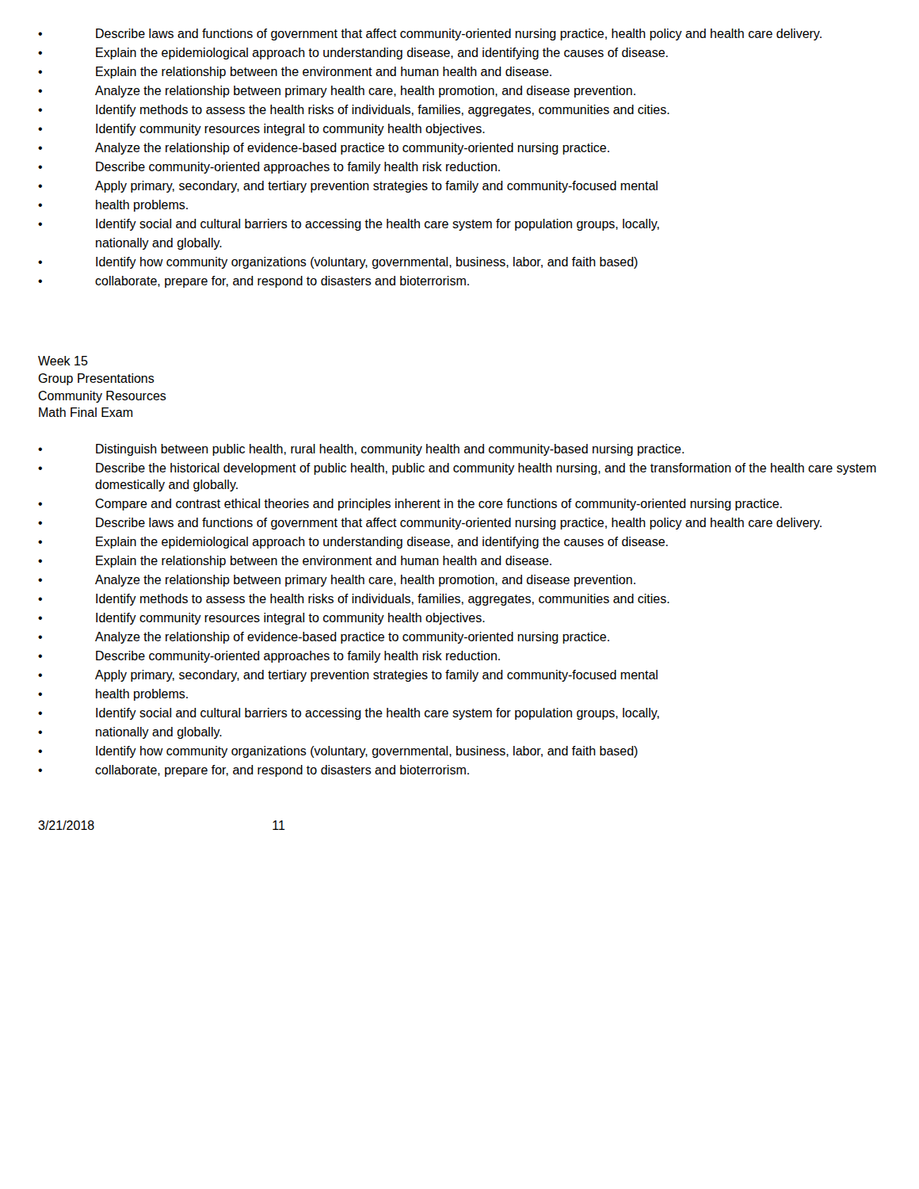•Describe laws and functions of government that affect community-oriented nursing practice, health policy and health care delivery.
•Explain the epidemiological approach to understanding disease, and identifying the causes of disease.
•Explain the relationship between the environment and human health and disease.
•Analyze the relationship between primary health care, health promotion, and disease prevention.
•Identify methods to assess the health risks of individuals, families, aggregates, communities and cities.
•Identify community resources integral to community health objectives.
•Analyze the relationship of evidence-based practice to community-oriented nursing practice.
•Describe community-oriented approaches to family health risk reduction.
•Apply primary, secondary, and tertiary prevention strategies to family and community-focused mental
•health problems.
•Identify social and cultural barriers to accessing the health care system for population groups, locally,
nationally and globally.
•Identify how community organizations (voluntary, governmental, business, labor, and faith based)
•collaborate, prepare for, and respond to disasters and bioterrorism.
Week 15
Group Presentations
Community Resources
Math Final Exam
•Distinguish between public health, rural health, community health and community-based nursing practice.
•Describe the historical development of public health, public and community health nursing, and the transformation of the health care system domestically and globally.
•Compare and contrast ethical theories and principles inherent in the core functions of community-oriented nursing practice.
•Describe laws and functions of government that affect community-oriented nursing practice, health policy and health care delivery.
•Explain the epidemiological approach to understanding disease, and identifying the causes of disease.
•Explain the relationship between the environment and human health and disease.
•Analyze the relationship between primary health care, health promotion, and disease prevention.
•Identify methods to assess the health risks of individuals, families, aggregates, communities and cities.
•Identify community resources integral to community health objectives.
•Analyze the relationship of evidence-based practice to community-oriented nursing practice.
•Describe community-oriented approaches to family health risk reduction.
•Apply primary, secondary, and tertiary prevention strategies to family and community-focused mental
•health problems.
•Identify social and cultural barriers to accessing the health care system for population groups, locally,
•nationally and globally.
•Identify how community organizations (voluntary, governmental, business, labor, and faith based)
•collaborate, prepare for, and respond to disasters and bioterrorism.
3/21/2018 11